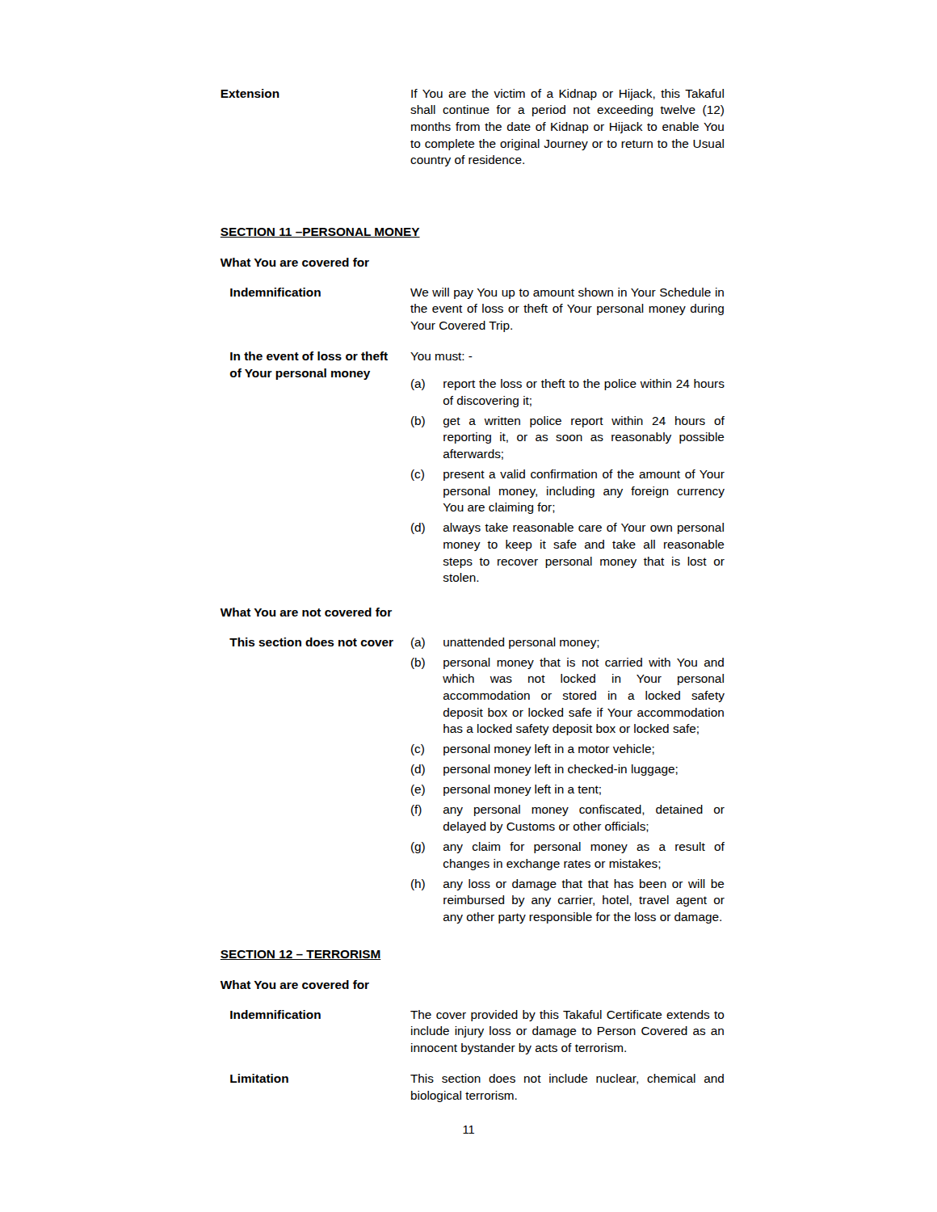Extension
If You are the victim of a Kidnap or Hijack, this Takaful shall continue for a period not exceeding twelve (12) months from the date of Kidnap or Hijack to enable You to complete the original Journey or to return to the Usual country of residence.
SECTION 11 –PERSONAL MONEY
What You are covered for
Indemnification
We will pay You up to amount shown in Your Schedule in the event of loss or theft of Your personal money during Your Covered Trip.
In the event of loss or theft of Your personal money
You must: -
(a) report the loss or theft to the police within 24 hours of discovering it;
(b) get a written police report within 24 hours of reporting it, or as soon as reasonably possible afterwards;
(c) present a valid confirmation of the amount of Your personal money, including any foreign currency You are claiming for;
(d) always take reasonable care of Your own personal money to keep it safe and take all reasonable steps to recover personal money that is lost or stolen.
What You are not covered for
This section does not cover
(a) unattended personal money;
(b) personal money that is not carried with You and which was not locked in Your personal accommodation or stored in a locked safety deposit box or locked safe if Your accommodation has a locked safety deposit box or locked safe;
(c) personal money left in a motor vehicle;
(d) personal money left in checked-in luggage;
(e) personal money left in a tent;
(f) any personal money confiscated, detained or delayed by Customs or other officials;
(g) any claim for personal money as a result of changes in exchange rates or mistakes;
(h) any loss or damage that that has been or will be reimbursed by any carrier, hotel, travel agent or any other party responsible for the loss or damage.
SECTION 12 – TERRORISM
What You are covered for
Indemnification
The cover provided by this Takaful Certificate extends to include injury loss or damage to Person Covered as an innocent bystander by acts of terrorism.
Limitation
This section does not include nuclear, chemical and biological terrorism.
11